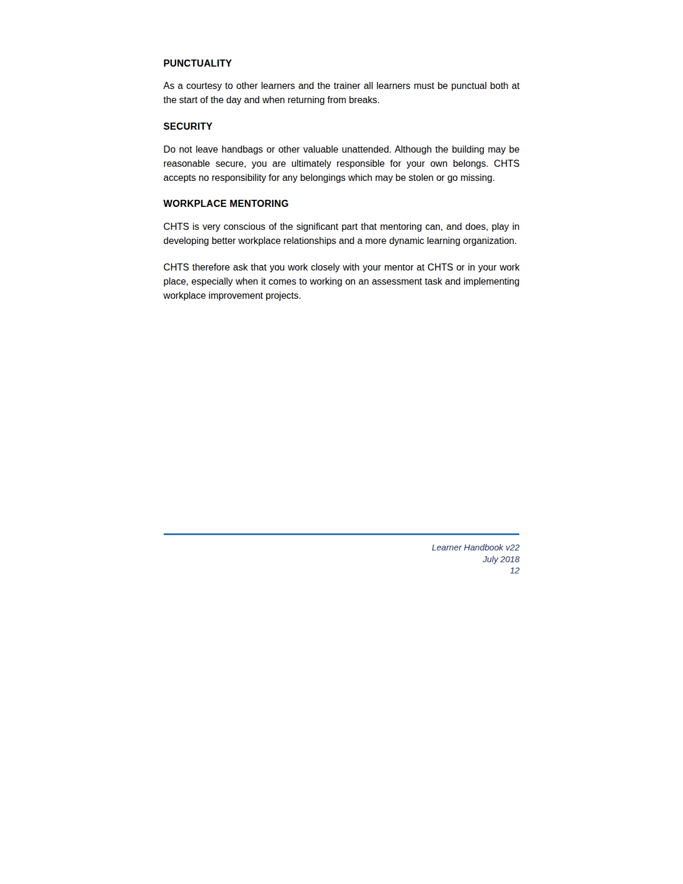PUNCTUALITY
As a courtesy to other learners and the trainer all learners must be punctual both at the start of the day and when returning from breaks.
SECURITY
Do not leave handbags or other valuable unattended. Although the building may be reasonable secure, you are ultimately responsible for your own belongs. CHTS accepts no responsibility for any belongings which may be stolen or go missing.
WORKPLACE MENTORING
CHTS is very conscious of the significant part that mentoring can, and does, play in developing better workplace relationships and a more dynamic learning organization.
CHTS therefore ask that you work closely with your mentor at CHTS or in your work place, especially when it comes to working on an assessment task and implementing workplace improvement projects.
Learner Handbook v22
July 2018
12